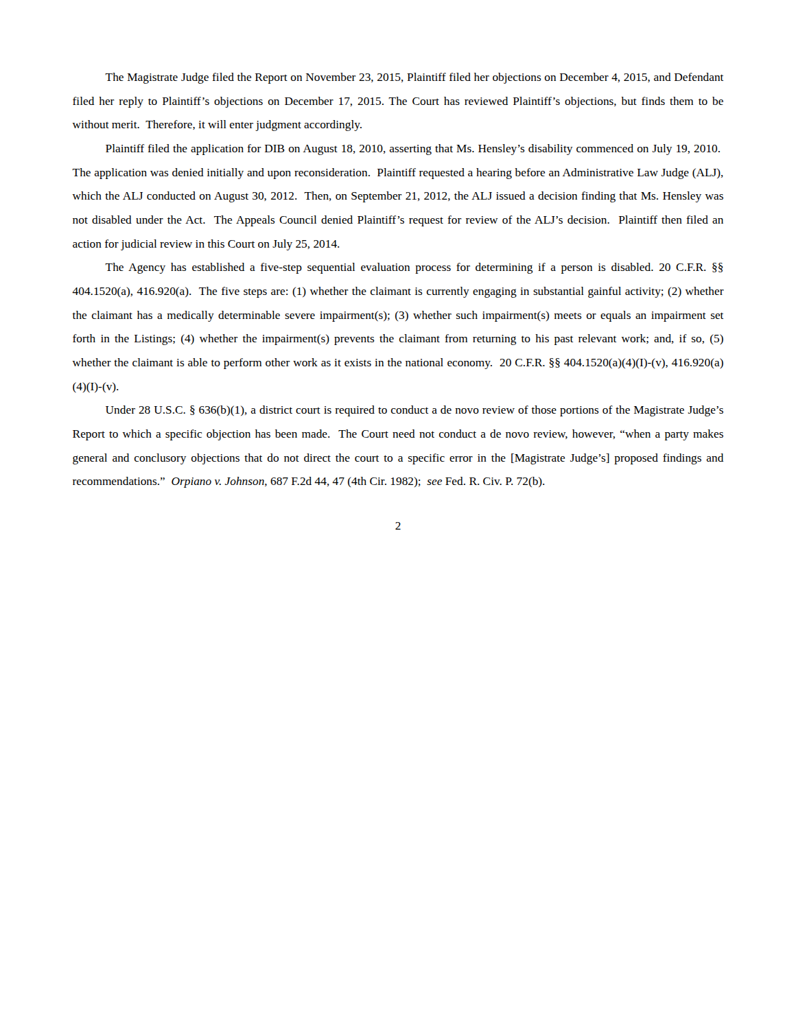The Magistrate Judge filed the Report on November 23, 2015, Plaintiff filed her objections on December 4, 2015, and Defendant filed her reply to Plaintiff’s objections on December 17, 2015. The Court has reviewed Plaintiff’s objections, but finds them to be without merit. Therefore, it will enter judgment accordingly.
Plaintiff filed the application for DIB on August 18, 2010, asserting that Ms. Hensley’s disability commenced on July 19, 2010. The application was denied initially and upon reconsideration. Plaintiff requested a hearing before an Administrative Law Judge (ALJ), which the ALJ conducted on August 30, 2012. Then, on September 21, 2012, the ALJ issued a decision finding that Ms. Hensley was not disabled under the Act. The Appeals Council denied Plaintiff’s request for review of the ALJ’s decision. Plaintiff then filed an action for judicial review in this Court on July 25, 2014.
The Agency has established a five-step sequential evaluation process for determining if a person is disabled. 20 C.F.R. §§ 404.1520(a), 416.920(a). The five steps are: (1) whether the claimant is currently engaging in substantial gainful activity; (2) whether the claimant has a medically determinable severe impairment(s); (3) whether such impairment(s) meets or equals an impairment set forth in the Listings; (4) whether the impairment(s) prevents the claimant from returning to his past relevant work; and, if so, (5) whether the claimant is able to perform other work as it exists in the national economy. 20 C.F.R. §§ 404.1520(a)(4)(I)-(v), 416.920(a)(4)(I)-(v).
Under 28 U.S.C. § 636(b)(1), a district court is required to conduct a de novo review of those portions of the Magistrate Judge’s Report to which a specific objection has been made. The Court need not conduct a de novo review, however, “when a party makes general and conclusory objections that do not direct the court to a specific error in the [Magistrate Judge’s] proposed findings and recommendations.” Orpiano v. Johnson, 687 F.2d 44, 47 (4th Cir. 1982); see Fed. R. Civ. P. 72(b).
2